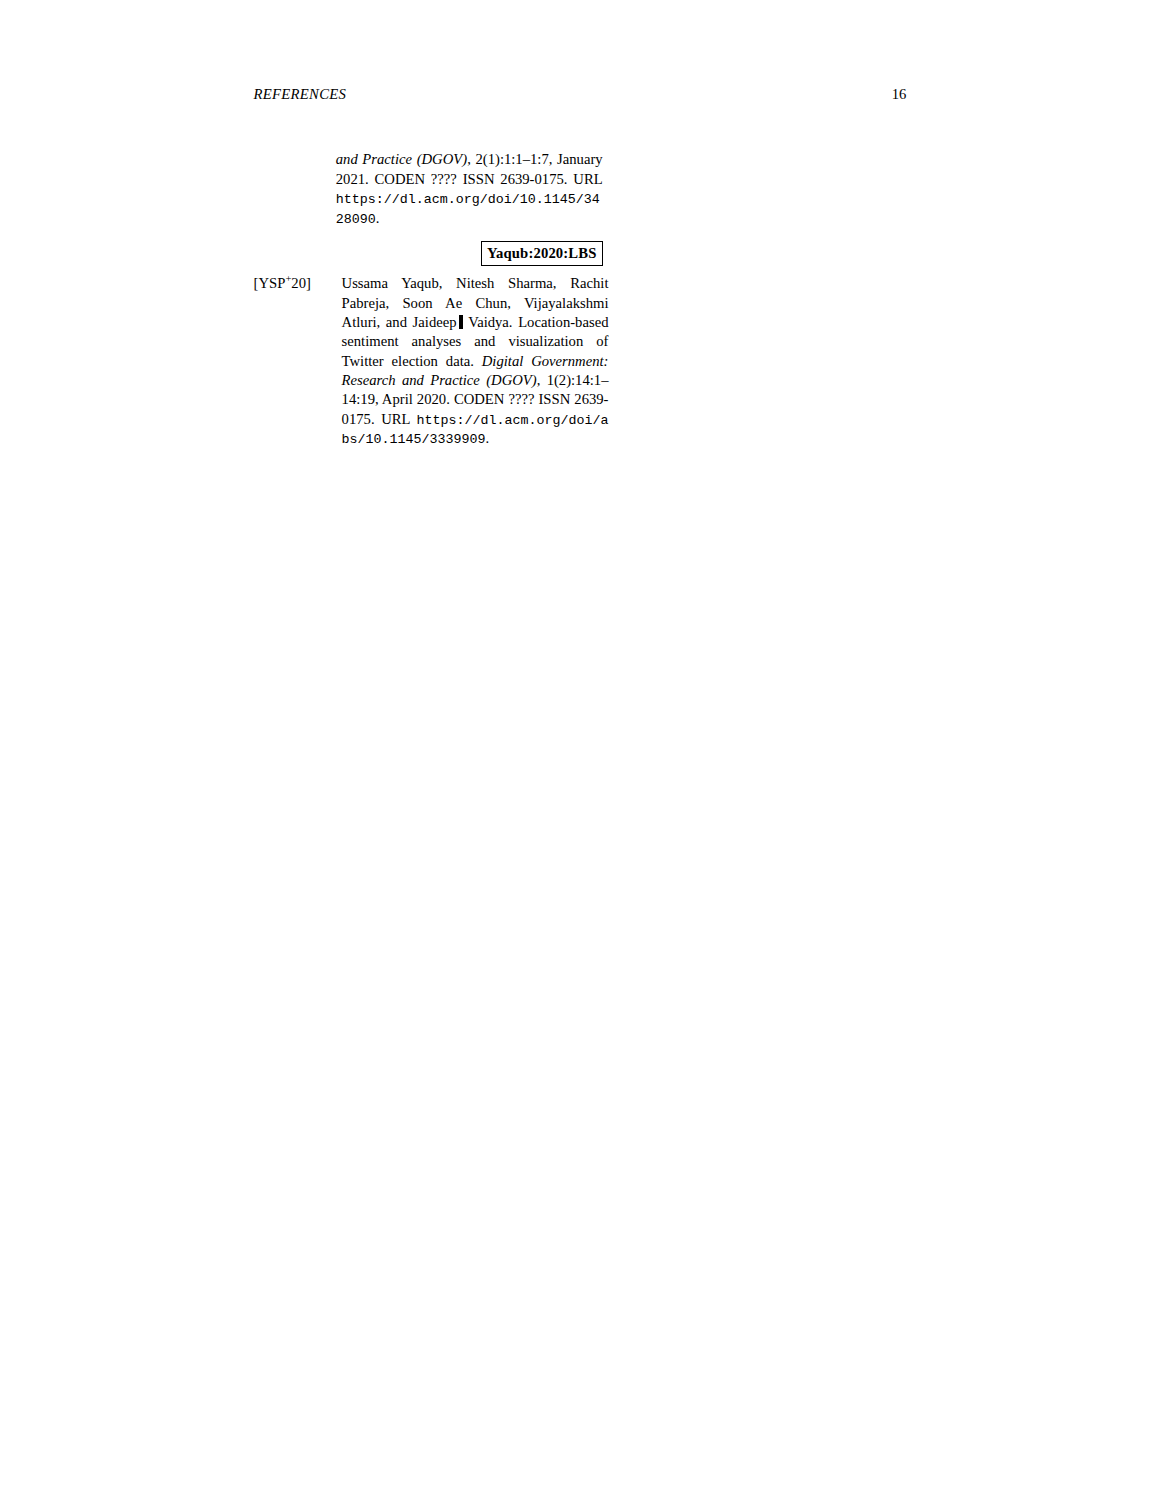REFERENCES
16
and Practice (DGOV), 2(1):1:1–1:7, January 2021. CODEN ???? ISSN 2639-0175. URL https://dl.acm.org/doi/10.1145/3428090.
Yaqub:2020:LBS
[YSP+20]
Ussama Yaqub, Nitesh Sharma, Rachit Pabreja, Soon Ae Chun, Vijayalakshmi Atluri, and Jaideep Vaidya. Location-based sentiment analyses and visualization of Twitter election data. Digital Government: Research and Practice (DGOV), 1(2):14:1–14:19, April 2020. CODEN ???? ISSN 2639-0175. URL https://dl.acm.org/doi/abs/10.1145/3339909.